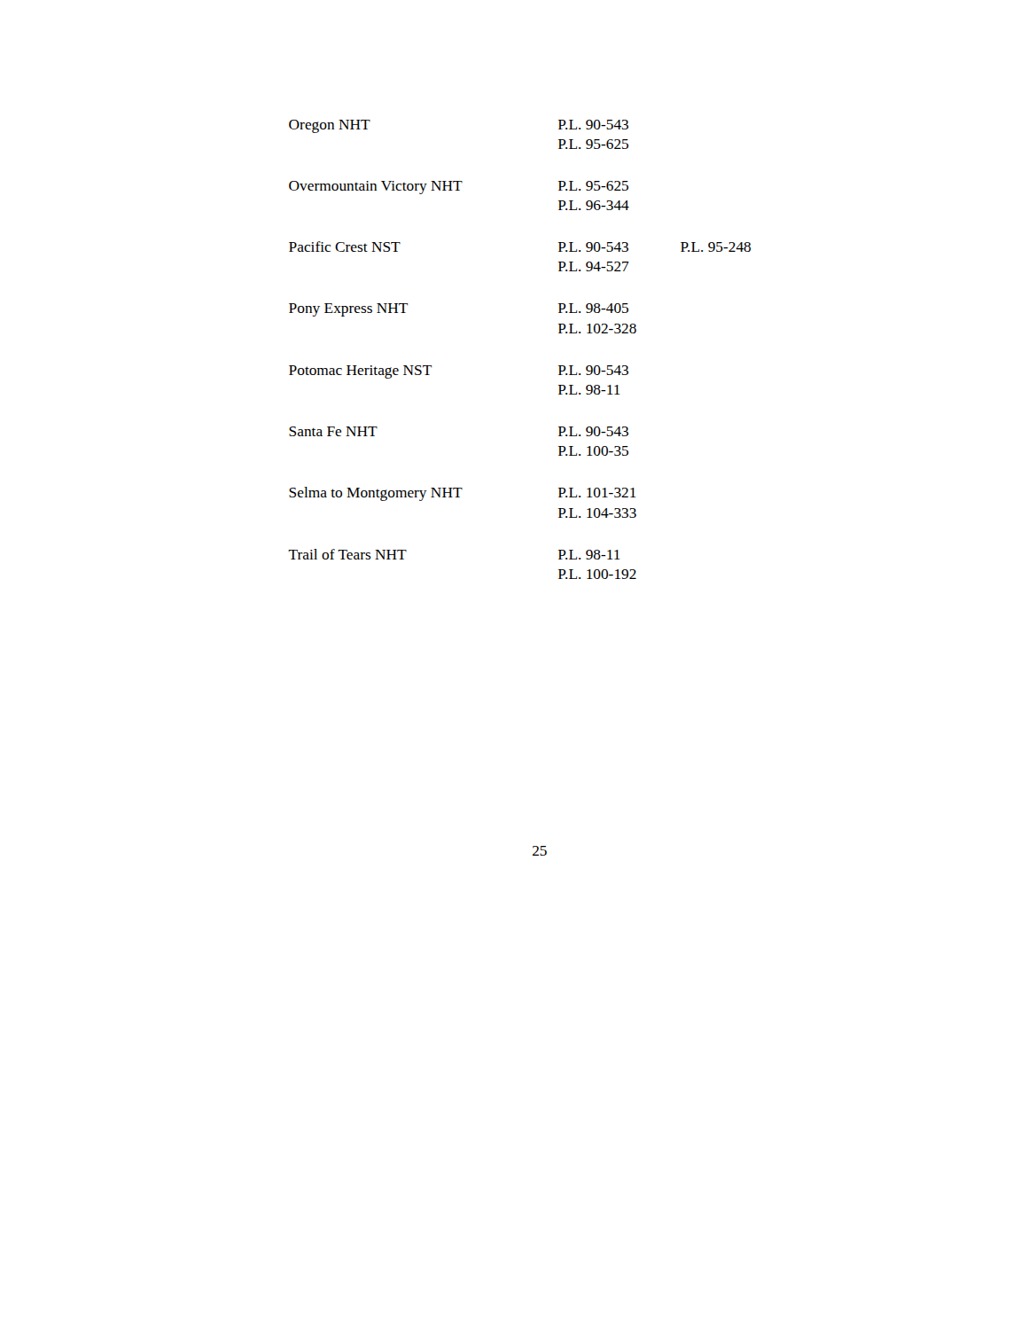| Oregon NHT | P.L. 90-543 | |
| | P.L. 95-625 | |
| Overmountain Victory NHT | P.L. 95-625 | |
| | P.L. 96-344 | |
| Pacific Crest NST | P.L. 90-543 | P.L. 95-248 |
| | P.L. 94-527 | |
| Pony Express NHT | P.L. 98-405 | |
| | P.L. 102-328 | |
| Potomac Heritage NST | P.L. 90-543 | |
| | P.L. 98-11 | |
| Santa Fe NHT | P.L. 90-543 | |
| | P.L. 100-35 | |
| Selma to Montgomery NHT | P.L. 101-321 | |
| | P.L. 104-333 | |
| Trail of Tears NHT | P.L. 98-11 | |
| | P.L. 100-192 | |
25